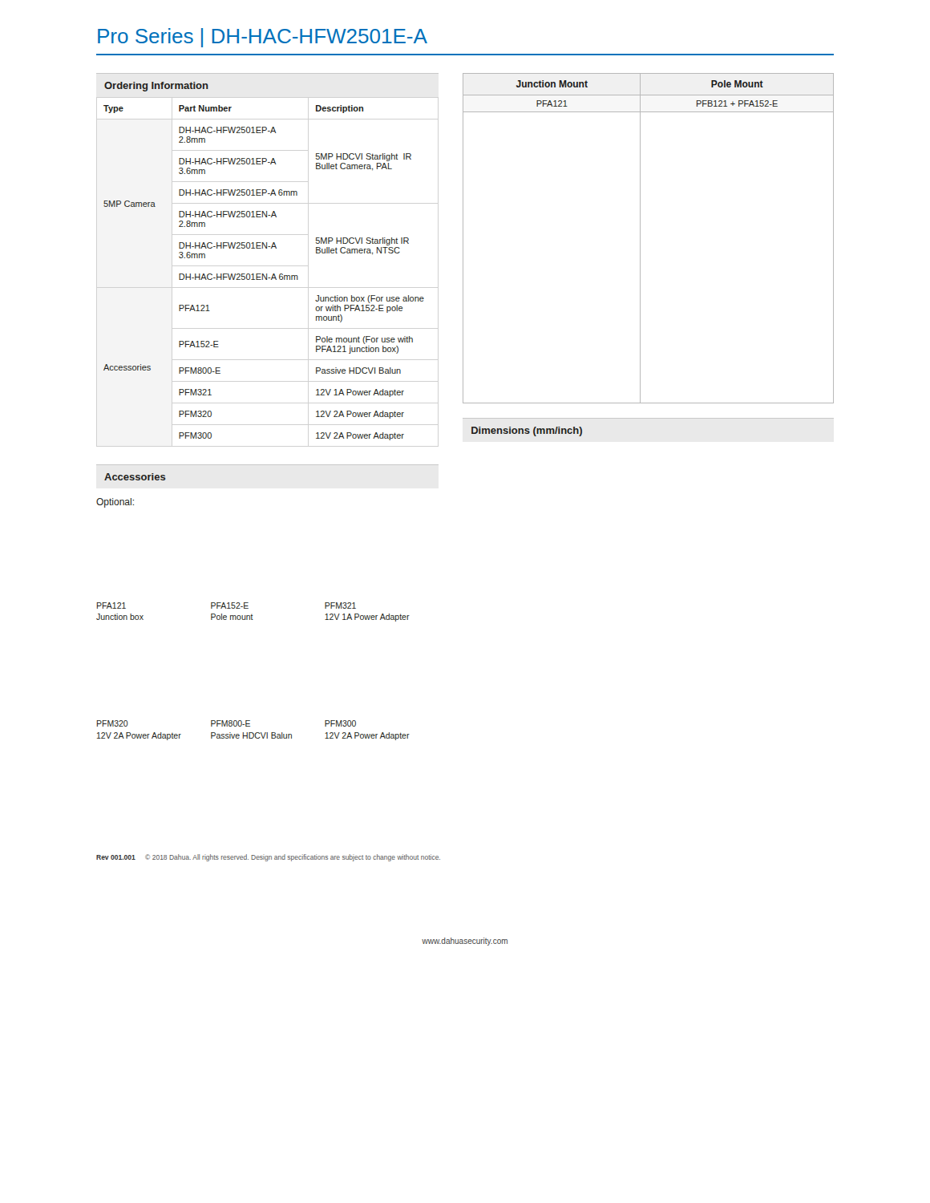Pro Series | DH-HAC-HFW2501E-A
Ordering Information
| Type | Part Number | Description |
| --- | --- | --- |
| 5MP Camera | DH-HAC-HFW2501EP-A 2.8mm | 5MP HDCVI Starlight IR Bullet Camera, PAL |
| DH-HAC-HFW2501EP-A 3.6mm |
| DH-HAC-HFW2501EP-A 6mm |
| DH-HAC-HFW2501EN-A 2.8mm | 5MP HDCVI Starlight IR Bullet Camera, NTSC |
| DH-HAC-HFW2501EN-A 3.6mm |
| DH-HAC-HFW2501EN-A 6mm |
| Accessories | PFA121 | Junction box (For use alone or with PFA152-E pole mount) |
| PFA152-E | Pole mount (For use with PFA121 junction box) |
| PFM800-E | Passive HDCVI Balun |
| PFM321 | 12V 1A Power Adapter |
| PFM320 | 12V 2A Power Adapter |
| PFM300 | 12V 2A Power Adapter |
Accessories
Optional:
PFA121
Junction box
PFA152-E
Pole mount
PFM321
12V 1A Power Adapter
PFM320
12V 2A Power Adapter
PFM800-E
Passive HDCVI Balun
PFM300
12V 2A Power Adapter
| Junction Mount | Pole Mount |
| --- | --- |
| PFA121 | PFB121 + PFA152-E |
Dimensions (mm/inch)
Rev 001.001 © 2018 Dahua. All rights reserved. Design and specifications are subject to change without notice.
www.dahuasecurity.com